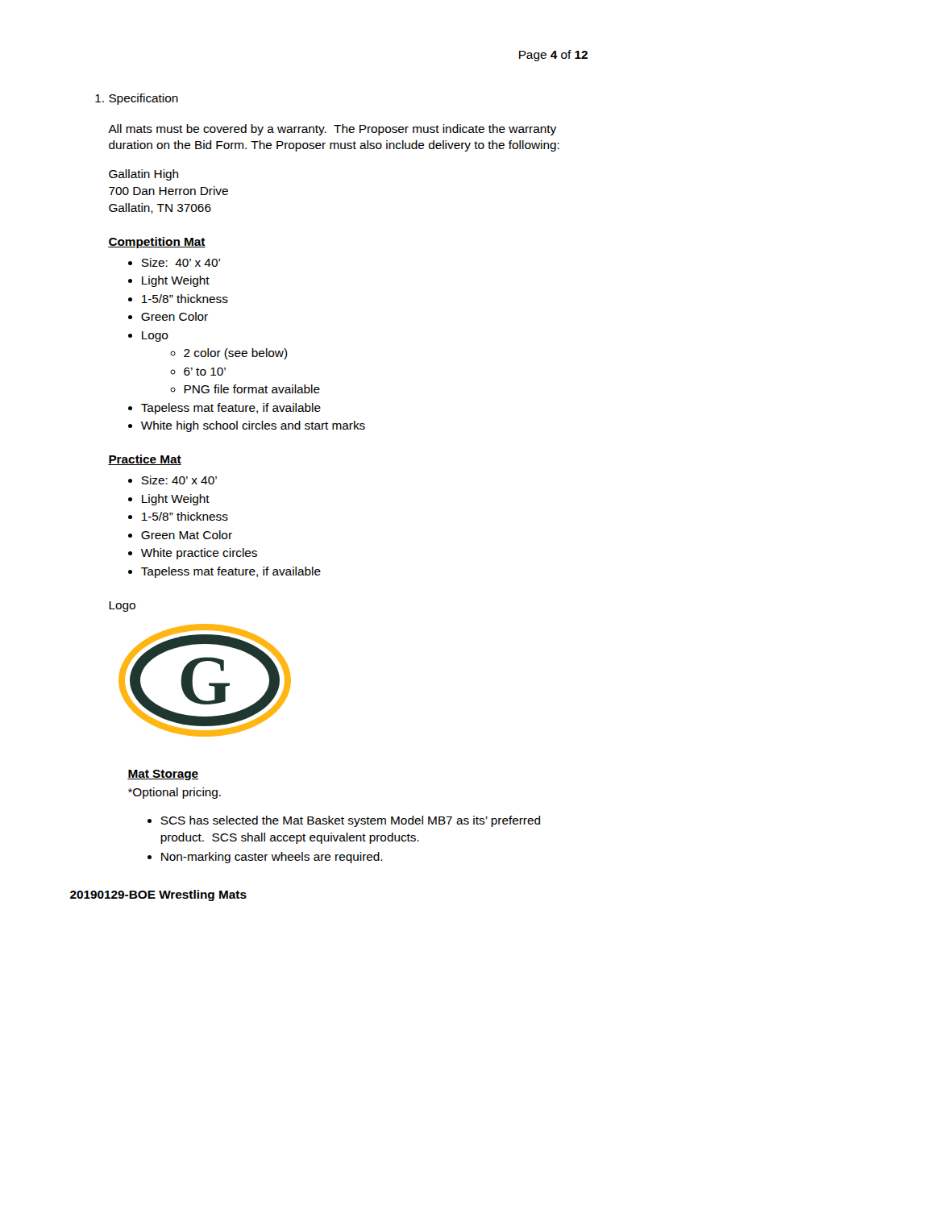Page 4 of 12
Specification
All mats must be covered by a warranty. The Proposer must indicate the warranty duration on the Bid Form. The Proposer must also include delivery to the following:
Gallatin High
700 Dan Herron Drive
Gallatin, TN 37066
Competition Mat
Size: 40’ x 40’
Light Weight
1-5/8” thickness
Green Color
Logo
2 color (see below)
6’ to 10’
PNG file format available
Tapeless mat feature, if available
White high school circles and start marks
Practice Mat
Size: 40’ x 40’
Light Weight
1-5/8” thickness
Green Mat Color
White practice circles
Tapeless mat feature, if available
Logo
G
Mat Storage
*Optional pricing.
SCS has selected the Mat Basket system Model MB7 as its’ preferred product. SCS shall accept equivalent products.
Non-marking caster wheels are required.
20190129-BOE Wrestling Mats